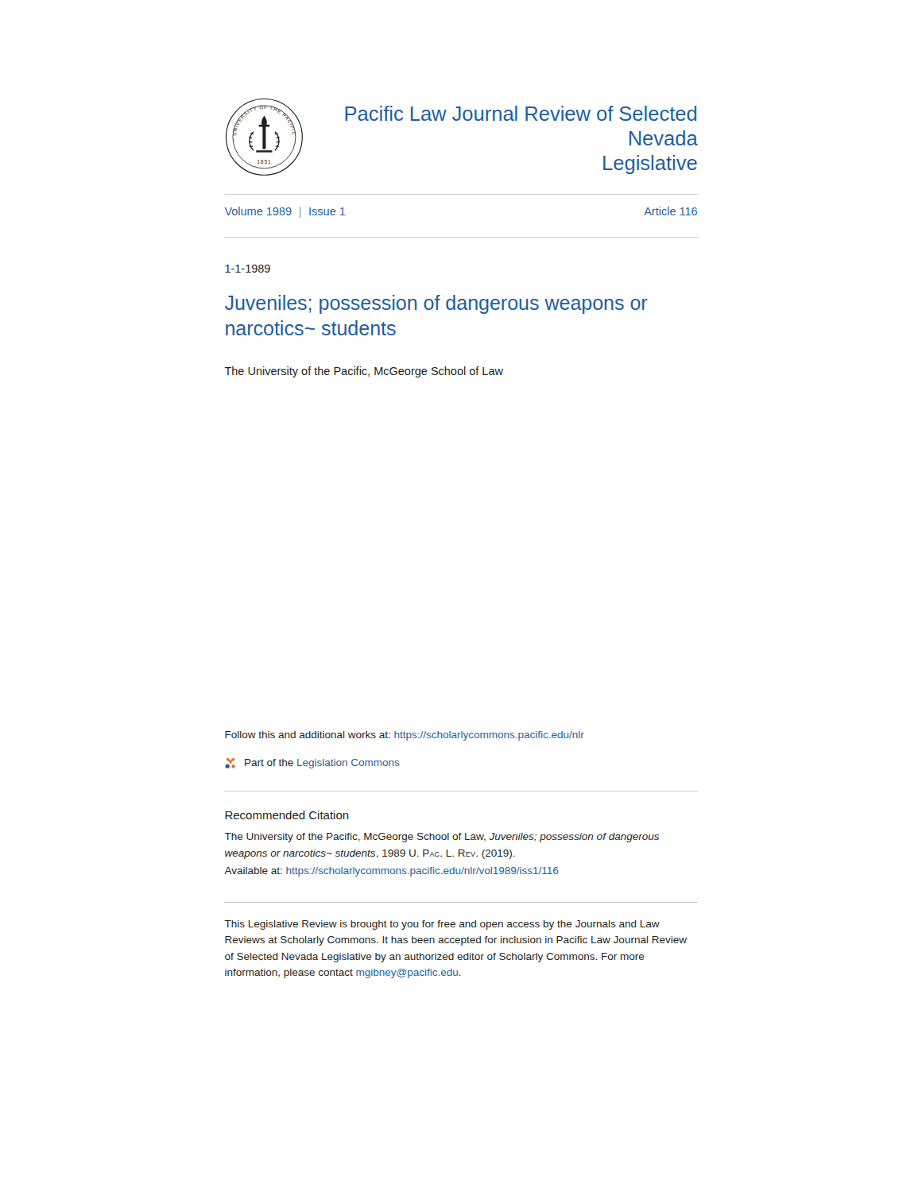UNIVERSITY OF THE PACIFIC 1851
Pacific Law Journal Review of Selected Nevada Legislative
Volume 1989|Issue 1
Article 116
1-1-1989
Juveniles; possession of dangerous weapons or narcotics~ students
The University of the Pacific, McGeorge School of Law
Follow this and additional works at: https://scholarlycommons.pacific.edu/nlr
Part of the Legislation Commons
Recommended Citation
The University of the Pacific, McGeorge School of Law, Juveniles; possession of dangerous weapons or narcotics~ students, 1989 U. Pac. L. Rev. (2019).
Available at: https://scholarlycommons.pacific.edu/nlr/vol1989/iss1/116
This Legislative Review is brought to you for free and open access by the Journals and Law Reviews at Scholarly Commons. It has been accepted for inclusion in Pacific Law Journal Review of Selected Nevada Legislative by an authorized editor of Scholarly Commons. For more information, please contact mgibney@pacific.edu.